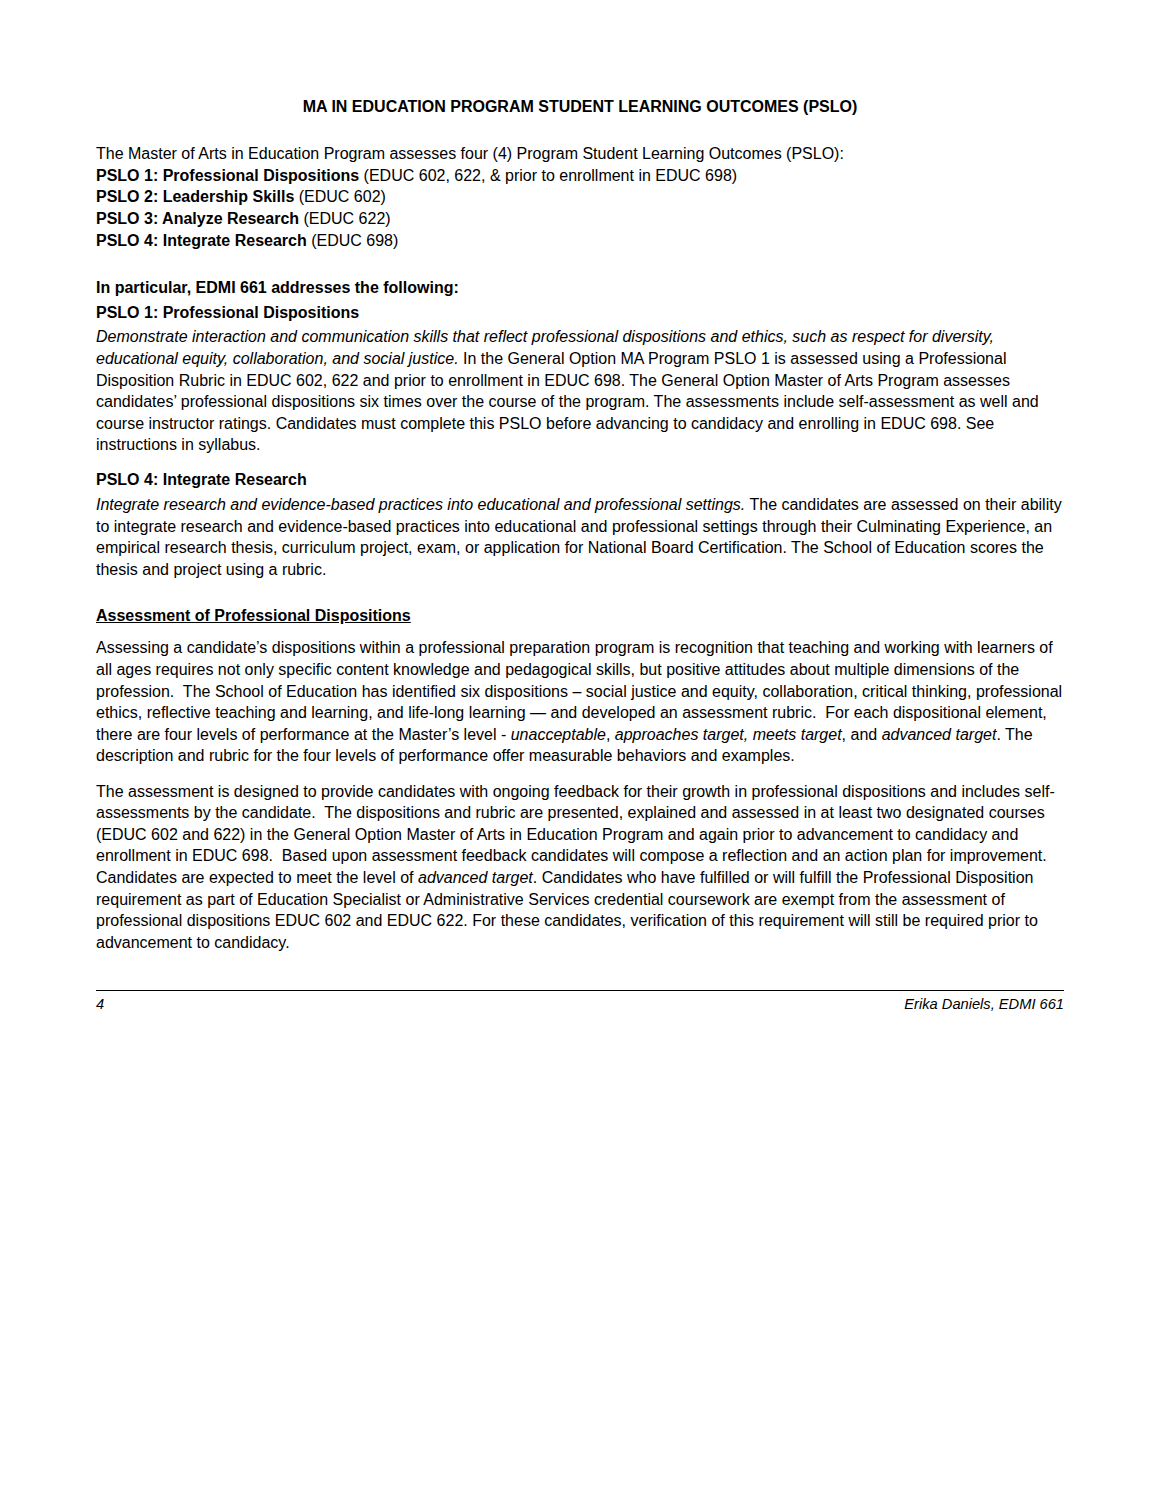MA IN EDUCATION PROGRAM STUDENT LEARNING OUTCOMES (PSLO)
The Master of Arts in Education Program assesses four (4) Program Student Learning Outcomes (PSLO):
PSLO 1: Professional Dispositions (EDUC 602, 622, & prior to enrollment in EDUC 698)
PSLO 2: Leadership Skills (EDUC 602)
PSLO 3: Analyze Research (EDUC 622)
PSLO 4: Integrate Research (EDUC 698)
In particular, EDMI 661 addresses the following:
PSLO 1: Professional Dispositions
Demonstrate interaction and communication skills that reflect professional dispositions and ethics, such as respect for diversity, educational equity, collaboration, and social justice. In the General Option MA Program PSLO 1 is assessed using a Professional Disposition Rubric in EDUC 602, 622 and prior to enrollment in EDUC 698. The General Option Master of Arts Program assesses candidates’ professional dispositions six times over the course of the program. The assessments include self-assessment as well and course instructor ratings. Candidates must complete this PSLO before advancing to candidacy and enrolling in EDUC 698. See instructions in syllabus.
PSLO 4: Integrate Research
Integrate research and evidence-based practices into educational and professional settings. The candidates are assessed on their ability to integrate research and evidence-based practices into educational and professional settings through their Culminating Experience, an empirical research thesis, curriculum project, exam, or application for National Board Certification. The School of Education scores the thesis and project using a rubric.
Assessment of Professional Dispositions
Assessing a candidate’s dispositions within a professional preparation program is recognition that teaching and working with learners of all ages requires not only specific content knowledge and pedagogical skills, but positive attitudes about multiple dimensions of the profession. The School of Education has identified six dispositions – social justice and equity, collaboration, critical thinking, professional ethics, reflective teaching and learning, and life-long learning — and developed an assessment rubric. For each dispositional element, there are four levels of performance at the Master’s level - unacceptable, approaches target, meets target, and advanced target. The description and rubric for the four levels of performance offer measurable behaviors and examples.
The assessment is designed to provide candidates with ongoing feedback for their growth in professional dispositions and includes self-assessments by the candidate. The dispositions and rubric are presented, explained and assessed in at least two designated courses (EDUC 602 and 622) in the General Option Master of Arts in Education Program and again prior to advancement to candidacy and enrollment in EDUC 698. Based upon assessment feedback candidates will compose a reflection and an action plan for improvement. Candidates are expected to meet the level of advanced target. Candidates who have fulfilled or will fulfill the Professional Disposition requirement as part of Education Specialist or Administrative Services credential coursework are exempt from the assessment of professional dispositions EDUC 602 and EDUC 622. For these candidates, verification of this requirement will still be required prior to advancement to candidacy.
4 Erika Daniels, EDMI 661